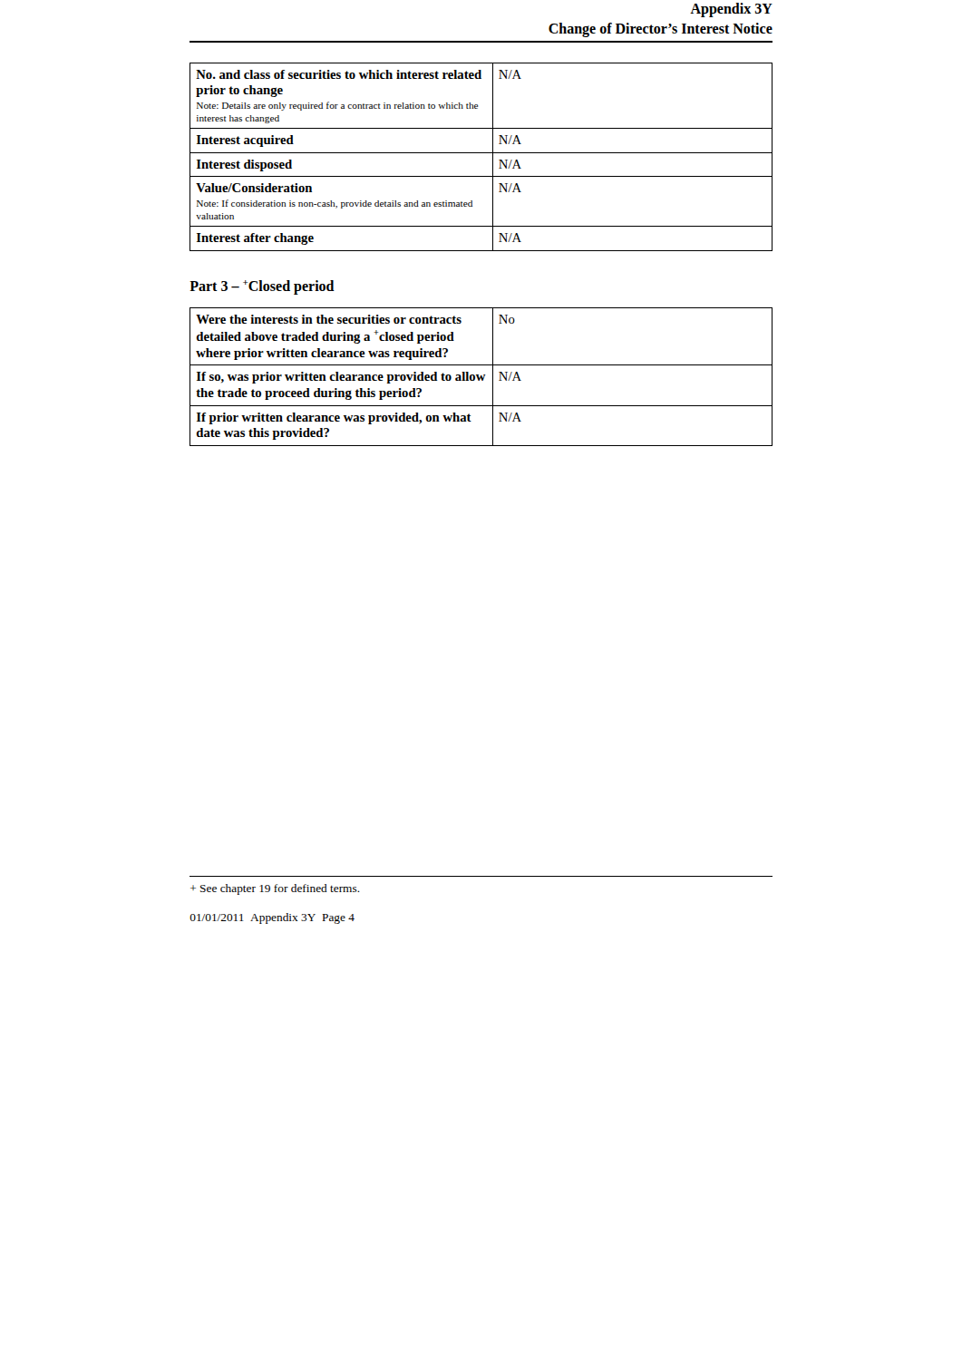Appendix 3Y
Change of Director’s Interest Notice
| No. and class of securities to which interest related prior to change Note: Details are only required for a contract in relation to which the interest has changed | N/A |
| Interest acquired | N/A |
| Interest disposed | N/A |
| Value/Consideration Note: If consideration is non-cash, provide details and an estimated valuation | N/A |
| Interest after change | N/A |
Part 3 – +Closed period
| Were the interests in the securities or contracts detailed above traded during a + closed period where prior written clearance was required? | No |
| If so, was prior written clearance provided to allow the trade to proceed during this period? | N/A |
| If prior written clearance was provided, on what date was this provided? | N/A |
+ See chapter 19 for defined terms.
01/01/2011 Appendix 3Y Page 4